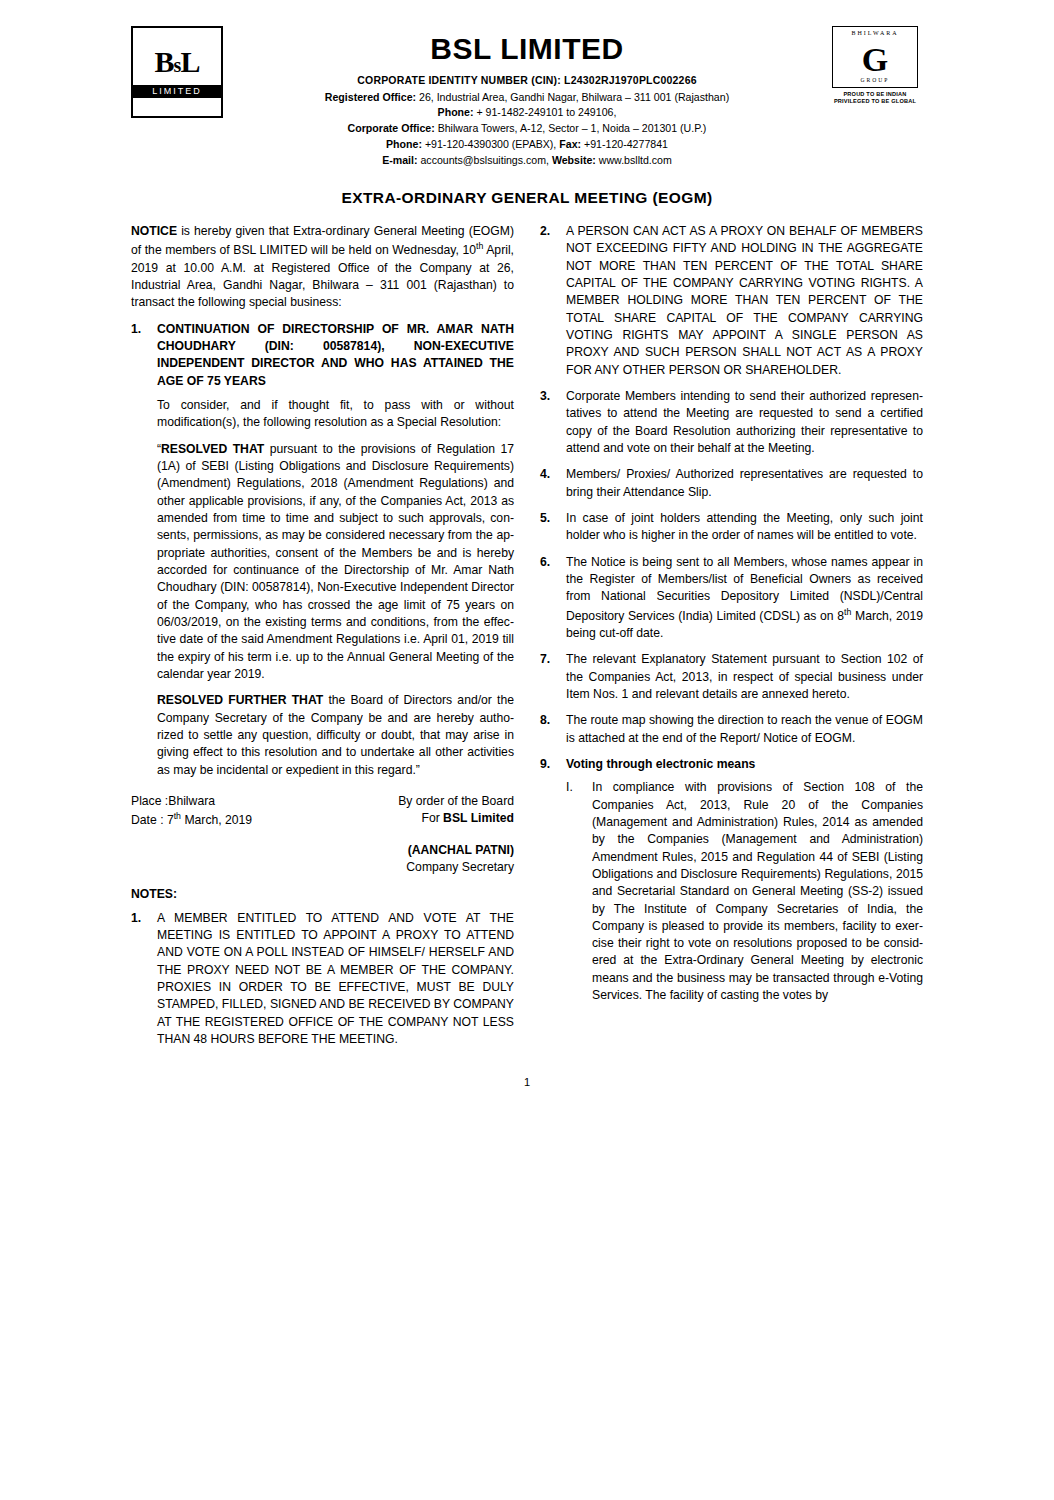Bs L
LIMITED
BSL LIMITED
CORPORATE IDENTITY NUMBER (CIN): L24302RJ1970PLC002266
Registered Office: 26, Industrial Area, Gandhi Nagar, Bhilwara – 311 001 (Rajasthan)
Phone: + 91-1482-249101 to 249106,
Corporate Office: Bhilwara Towers, A-12, Sector – 1, Noida – 201301 (U.P.)
Phone: +91-120-4390300 (EPABX), Fax: +91-120-4277841
E-mail: accounts@bslsuitings.com, Website: www.bslltd.com
BHILWARA
G
GROUP
PROUD TO BE INDIAN
PRIVILEGED TO BE GLOBAL
EXTRA-ORDINARY GENERAL MEETING (EOGM)
NOTICE is hereby given that Extra-ordinary General Meeting (EOGM) of the members of BSL LIMITED will be held on Wednesday, 10th April, 2019 at 10.00 A.M. at Registered Office of the Company at 26, Industrial Area, Gandhi Nagar, Bhilwara – 311 001 (Rajasthan) to transact the following special business:
1. Continuation of Directorship of Mr. Amar Nath Choudhary (DIN: 00587814), Non-Executive Independent Director and who has attained the age of 75 years
To consider, and if thought fit, to pass with or without modification(s), the following resolution as a Special Resolution:
“RESOLVED THAT pursuant to the provisions of Regulation 17 (1A) of SEBI (Listing Obligations and Disclosure Requirements) (Amendment) Regulations, 2018 (Amendment Regulations) and other applicable provisions, if any, of the Companies Act, 2013 as amended from time to time and subject to such approvals, consents, permissions, as may be considered necessary from the appropriate authorities, consent of the Members be and is hereby accorded for continuance of the Directorship of Mr. Amar Nath Choudhary (DIN: 00587814), Non-Executive Independent Director of the Company, who has crossed the age limit of 75 years on 06/03/2019, on the existing terms and conditions, from the effective date of the said Amendment Regulations i.e. April 01, 2019 till the expiry of his term i.e. up to the Annual General Meeting of the calendar year 2019.
RESOLVED FURTHER THAT the Board of Directors and/or the Company Secretary of the Company be and are hereby authorized to settle any question, difficulty or doubt, that may arise in giving effect to this resolution and to undertake all other activities as may be incidental or expedient in this regard.”
Place :Bhilwara
Date : 7th March, 2019
By order of the Board
For BSL Limited
(AANCHAL PATNI)
Company Secretary
NOTES:
1. A member entitled to attend and vote at the meeting is entitled to appoint a proxy to attend and vote on a poll instead of himself/ herself and the proxy need not be a member of the company. Proxies in order to be effective, must be duly stamped, filled, signed and be received by company at the registered office of the company not less than 48 hours before the meeting.
2. A person can act as a proxy on behalf of members not exceeding fifty and holding in the aggregate not more than ten percent of the total share capital of the company carrying voting rights. A member holding more than ten percent of the total share capital of the company carrying voting rights may appoint a single person as proxy and such person shall not act as a proxy for any other person or shareholder.
3. Corporate Members intending to send their authorized representatives to attend the Meeting are requested to send a certified copy of the Board Resolution authorizing their representative to attend and vote on their behalf at the Meeting.
4. Members/ Proxies/ Authorized representatives are requested to bring their Attendance Slip.
5. In case of joint holders attending the Meeting, only such joint holder who is higher in the order of names will be entitled to vote.
6. The Notice is being sent to all Members, whose names appear in the Register of Members/list of Beneficial Owners as received from National Securities Depository Limited (NSDL)/Central Depository Services (India) Limited (CDSL) as on 8th March, 2019 being cut-off date.
7. The relevant Explanatory Statement pursuant to Section 102 of the Companies Act, 2013, in respect of special business under Item Nos. 1 and relevant details are annexed hereto.
8. The route map showing the direction to reach the venue of EOGM is attached at the end of the Report/ Notice of EOGM.
9. Voting through electronic means
I. In compliance with provisions of Section 108 of the Companies Act, 2013, Rule 20 of the Companies (Management and Administration) Rules, 2014 as amended by the Companies (Management and Administration) Amendment Rules, 2015 and Regulation 44 of SEBI (Listing Obligations and Disclosure Requirements) Regulations, 2015 and Secretarial Standard on General Meeting (SS-2) issued by The Institute of Company Secretaries of India, the Company is pleased to provide its members, facility to exercise their right to vote on resolutions proposed to be considered at the Extra-Ordinary General Meeting by electronic means and the business may be transacted through e-Voting Services. The facility of casting the votes by
1